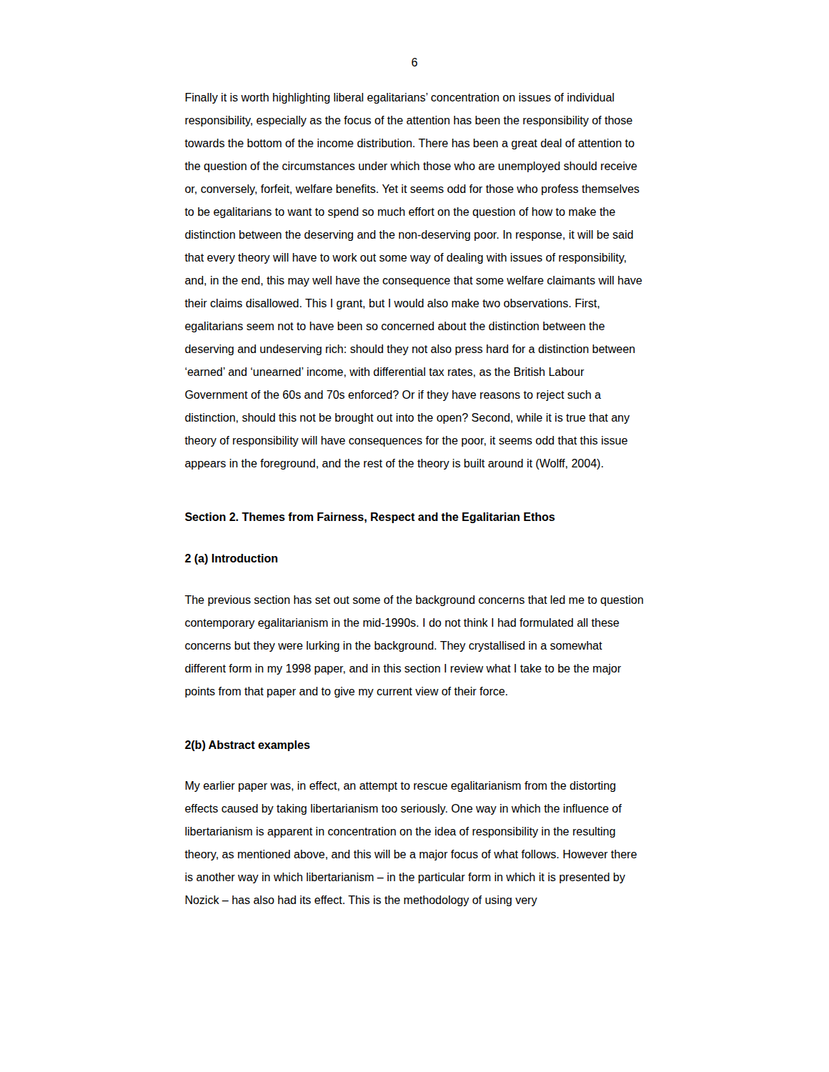6
Finally it is worth highlighting liberal egalitarians’ concentration on issues of individual responsibility, especially as the focus of the attention has been the responsibility of those towards the bottom of the income distribution. There has been a great deal of attention to the question of the circumstances under which those who are unemployed should receive or, conversely, forfeit, welfare benefits. Yet it seems odd for those who profess themselves to be egalitarians to want to spend so much effort on the question of how to make the distinction between the deserving and the non-deserving poor. In response, it will be said that every theory will have to work out some way of dealing with issues of responsibility, and, in the end, this may well have the consequence that some welfare claimants will have their claims disallowed. This I grant, but I would also make two observations. First, egalitarians seem not to have been so concerned about the distinction between the deserving and undeserving rich: should they not also press hard for a distinction between ‘earned’ and ‘unearned’ income, with differential tax rates, as the British Labour Government of the 60s and 70s enforced? Or if they have reasons to reject such a distinction, should this not be brought out into the open? Second, while it is true that any theory of responsibility will have consequences for the poor, it seems odd that this issue appears in the foreground, and the rest of the theory is built around it (Wolff, 2004).
Section 2. Themes from Fairness, Respect and the Egalitarian Ethos
2 (a) Introduction
The previous section has set out some of the background concerns that led me to question contemporary egalitarianism in the mid-1990s. I do not think I had formulated all these concerns but they were lurking in the background. They crystallised in a somewhat different form in my 1998 paper, and in this section I review what I take to be the major points from that paper and to give my current view of their force.
2(b) Abstract examples
My earlier paper was, in effect, an attempt to rescue egalitarianism from the distorting effects caused by taking libertarianism too seriously. One way in which the influence of libertarianism is apparent in concentration on the idea of responsibility in the resulting theory, as mentioned above, and this will be a major focus of what follows. However there is another way in which libertarianism – in the particular form in which it is presented by Nozick – has also had its effect. This is the methodology of using very